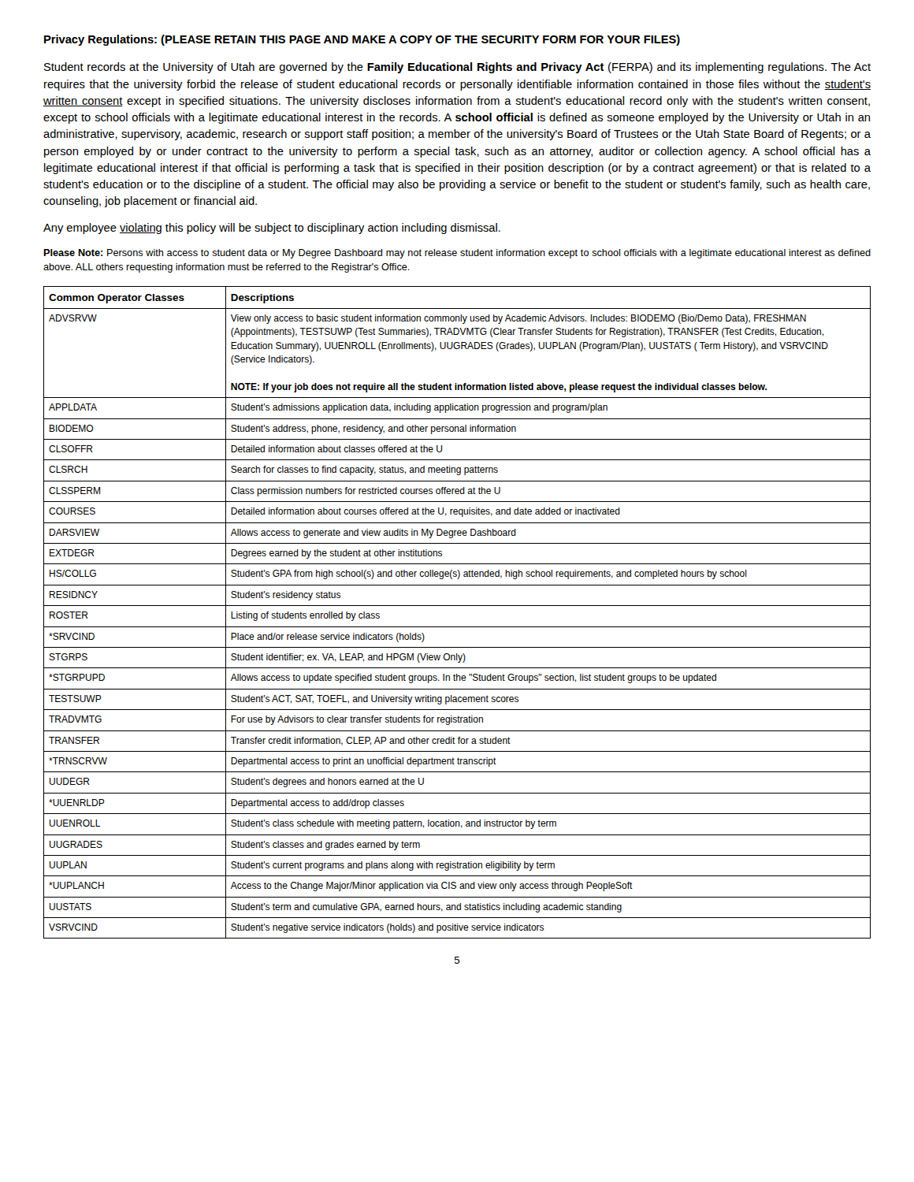Privacy Regulations: (PLEASE RETAIN THIS PAGE AND MAKE A COPY OF THE SECURITY FORM FOR YOUR FILES)
Student records at the University of Utah are governed by the Family Educational Rights and Privacy Act (FERPA) and its implementing regulations. The Act requires that the university forbid the release of student educational records or personally identifiable information contained in those files without the student's written consent except in specified situations. The university discloses information from a student's educational record only with the student's written consent, except to school officials with a legitimate educational interest in the records. A school official is defined as someone employed by the University or Utah in an administrative, supervisory, academic, research or support staff position; a member of the university's Board of Trustees or the Utah State Board of Regents; or a person employed by or under contract to the university to perform a special task, such as an attorney, auditor or collection agency. A school official has a legitimate educational interest if that official is performing a task that is specified in their position description (or by a contract agreement) or that is related to a student's education or to the discipline of a student. The official may also be providing a service or benefit to the student or student's family, such as health care, counseling, job placement or financial aid.
Any employee violating this policy will be subject to disciplinary action including dismissal.
Please Note: Persons with access to student data or My Degree Dashboard may not release student information except to school officials with a legitimate educational interest as defined above. ALL others requesting information must be referred to the Registrar's Office.
| Common Operator Classes | Descriptions |
| --- | --- |
| ADVSRVW | View only access to basic student information commonly used by Academic Advisors. Includes: BIODEMO (Bio/Demo Data), FRESHMAN (Appointments), TESTSUWP (Test Summaries), TRADVMTG (Clear Transfer Students for Registration), TRANSFER (Test Credits, Education, Education Summary), UUENROLL (Enrollments), UUGRADES (Grades), UUPLAN (Program/Plan), UUSTATS ( Term History), and VSRVCIND (Service Indicators). NOTE: If your job does not require all the student information listed above, please request the individual classes below. |
| APPLDATA | Student's admissions application data, including application progression and program/plan |
| BIODEMO | Student's address, phone, residency, and other personal information |
| CLSOFFR | Detailed information about classes offered at the U |
| CLSRCH | Search for classes to find capacity, status, and meeting patterns |
| CLSSPERM | Class permission numbers for restricted courses offered at the U |
| COURSES | Detailed information about courses offered at the U, requisites, and date added or inactivated |
| DARSVIEW | Allows access to generate and view audits in My Degree Dashboard |
| EXTDEGR | Degrees earned by the student at other institutions |
| HS/COLLG | Student's GPA from high school(s) and other college(s) attended, high school requirements, and completed hours by school |
| RESIDNCY | Student's residency status |
| ROSTER | Listing of students enrolled by class |
| *SRVCIND | Place and/or release service indicators (holds) |
| STGRPS | Student identifier; ex. VA, LEAP, and HPGM (View Only) |
| *STGRPUPD | Allows access to update specified student groups. In the "Student Groups" section, list student groups to be updated |
| TESTSUWP | Student's ACT, SAT, TOEFL, and University writing placement scores |
| TRADVMTG | For use by Advisors to clear transfer students for registration |
| TRANSFER | Transfer credit information, CLEP, AP and other credit for a student |
| *TRNSCRVW | Departmental access to print an unofficial department transcript |
| UUDEGR | Student's degrees and honors earned at the U |
| *UUENRLDP | Departmental access to add/drop classes |
| UUENROLL | Student's class schedule with meeting pattern, location, and instructor by term |
| UUGRADES | Student's classes and grades earned by term |
| UUPLAN | Student's current programs and plans along with registration eligibility by term |
| *UUPLANCH | Access to the Change Major/Minor application via CIS and view only access through PeopleSoft |
| UUSTATS | Student's term and cumulative GPA, earned hours, and statistics including academic standing |
| VSRVCIND | Student's negative service indicators (holds) and positive service indicators |
5